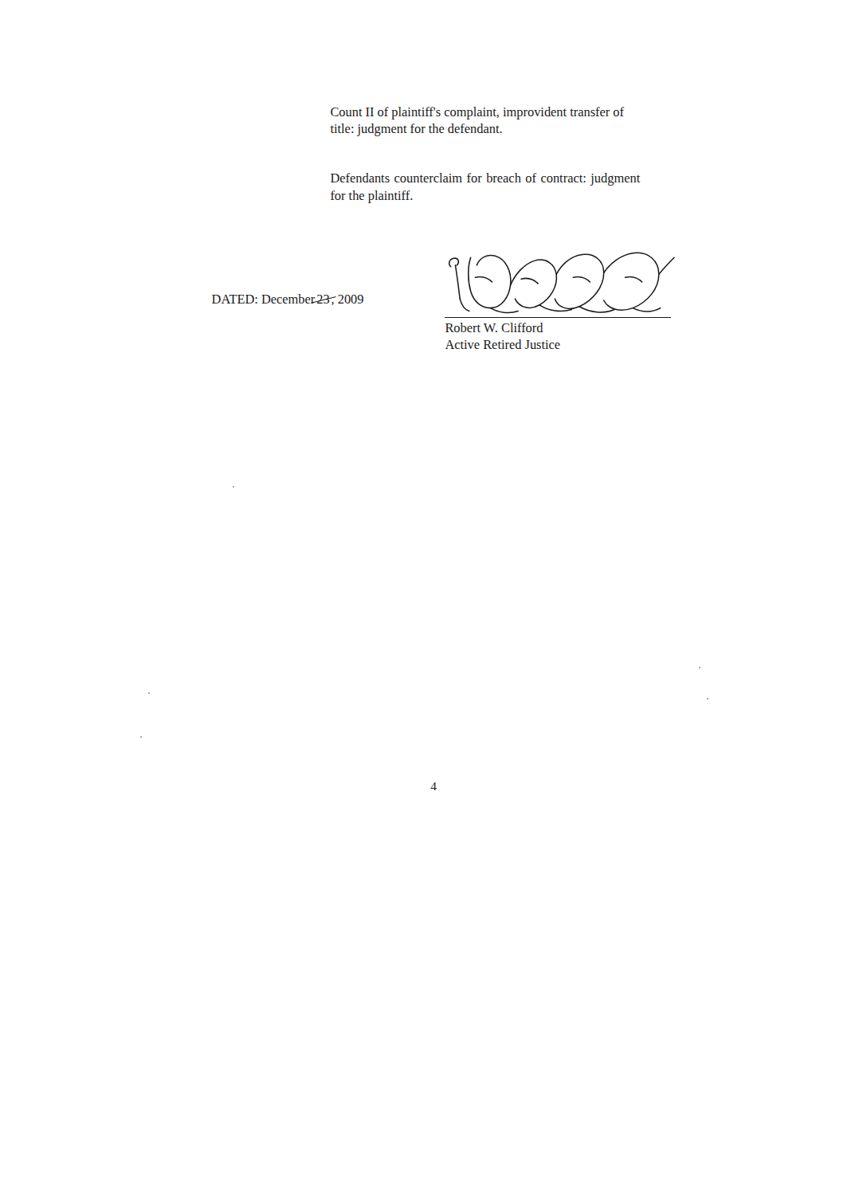Count II of plaintiff's complaint, improvident transfer of title: judgment for the defendant.
Defendants counterclaim for breach of contract: judgment for the plaintiff.
DATED: December23, 2009
Robert W. Clifford
Active Retired Justice
4